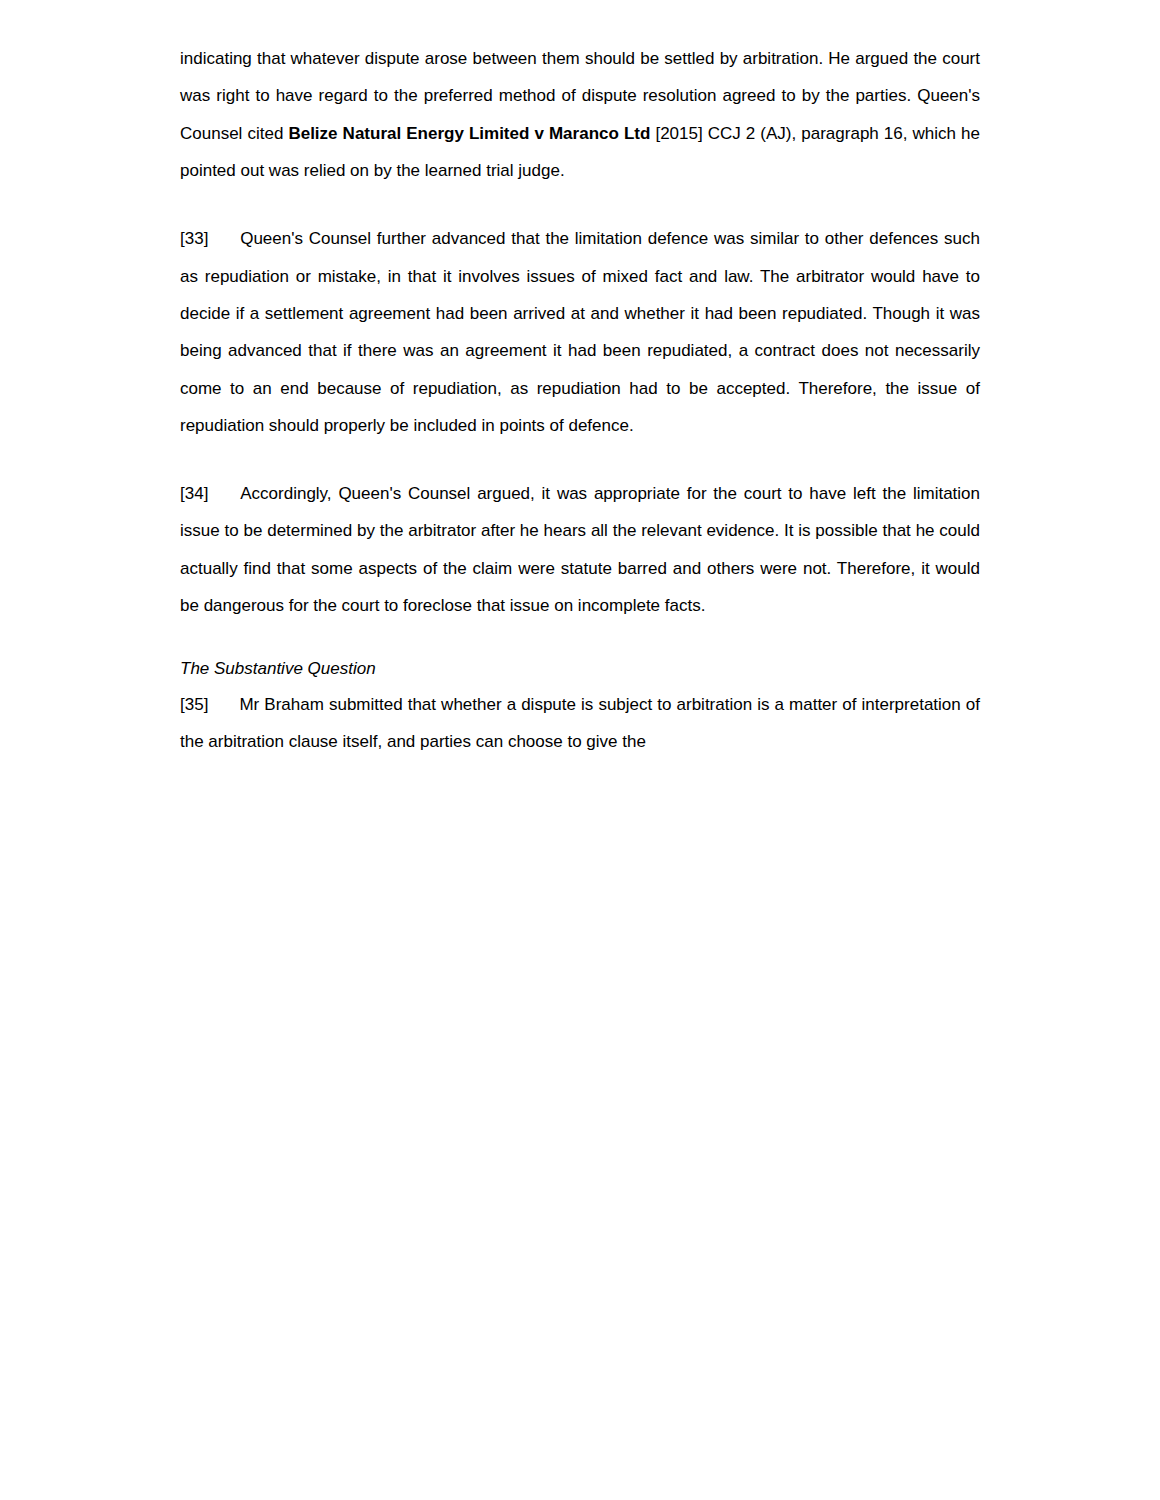indicating that whatever dispute arose between them should be settled by arbitration. He argued the court was right to have regard to the preferred method of dispute resolution agreed to by the parties. Queen's Counsel cited Belize Natural Energy Limited v Maranco Ltd [2015] CCJ 2 (AJ), paragraph 16, which he pointed out was relied on by the learned trial judge.
[33] Queen's Counsel further advanced that the limitation defence was similar to other defences such as repudiation or mistake, in that it involves issues of mixed fact and law. The arbitrator would have to decide if a settlement agreement had been arrived at and whether it had been repudiated. Though it was being advanced that if there was an agreement it had been repudiated, a contract does not necessarily come to an end because of repudiation, as repudiation had to be accepted. Therefore, the issue of repudiation should properly be included in points of defence.
[34] Accordingly, Queen's Counsel argued, it was appropriate for the court to have left the limitation issue to be determined by the arbitrator after he hears all the relevant evidence. It is possible that he could actually find that some aspects of the claim were statute barred and others were not. Therefore, it would be dangerous for the court to foreclose that issue on incomplete facts.
The Substantive Question
[35] Mr Braham submitted that whether a dispute is subject to arbitration is a matter of interpretation of the arbitration clause itself, and parties can choose to give the